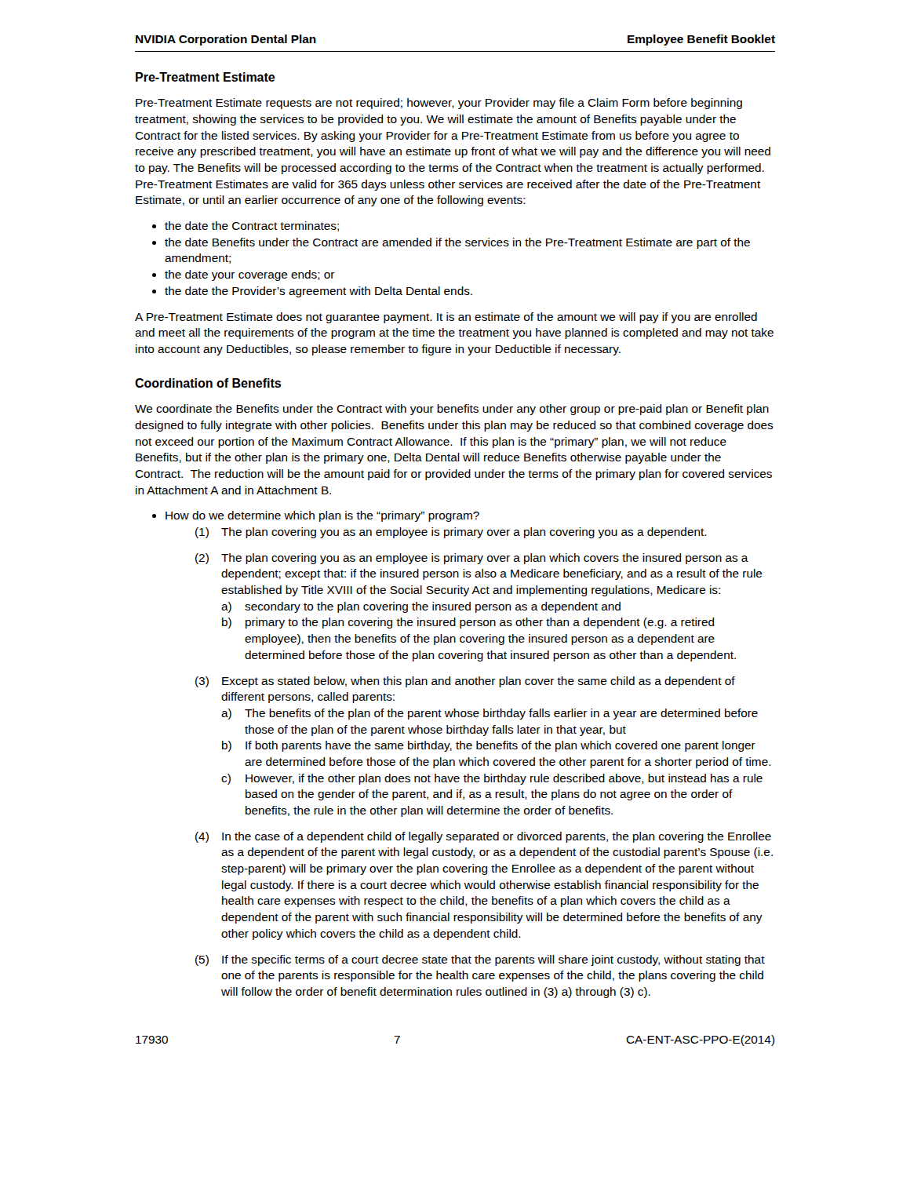NVIDIA Corporation Dental Plan Employee Benefit Booklet
Pre-Treatment Estimate
Pre-Treatment Estimate requests are not required; however, your Provider may file a Claim Form before beginning treatment, showing the services to be provided to you. We will estimate the amount of Benefits payable under the Contract for the listed services. By asking your Provider for a Pre-Treatment Estimate from us before you agree to receive any prescribed treatment, you will have an estimate up front of what we will pay and the difference you will need to pay. The Benefits will be processed according to the terms of the Contract when the treatment is actually performed. Pre-Treatment Estimates are valid for 365 days unless other services are received after the date of the Pre-Treatment Estimate, or until an earlier occurrence of any one of the following events:
the date the Contract terminates;
the date Benefits under the Contract are amended if the services in the Pre-Treatment Estimate are part of the amendment;
the date your coverage ends; or
the date the Provider’s agreement with Delta Dental ends.
A Pre-Treatment Estimate does not guarantee payment. It is an estimate of the amount we will pay if you are enrolled and meet all the requirements of the program at the time the treatment you have planned is completed and may not take into account any Deductibles, so please remember to figure in your Deductible if necessary.
Coordination of Benefits
We coordinate the Benefits under the Contract with your benefits under any other group or pre-paid plan or Benefit plan designed to fully integrate with other policies. Benefits under this plan may be reduced so that combined coverage does not exceed our portion of the Maximum Contract Allowance. If this plan is the “primary” plan, we will not reduce Benefits, but if the other plan is the primary one, Delta Dental will reduce Benefits otherwise payable under the Contract. The reduction will be the amount paid for or provided under the terms of the primary plan for covered services in Attachment A and in Attachment B.
How do we determine which plan is the “primary” program?
The plan covering you as an employee is primary over a plan covering you as a dependent.
The plan covering you as an employee is primary over a plan which covers the insured person as a dependent; except that: if the insured person is also a Medicare beneficiary, and as a result of the rule established by Title XVIII of the Social Security Act and implementing regulations, Medicare is:
secondary to the plan covering the insured person as a dependent and
primary to the plan covering the insured person as other than a dependent (e.g. a retired employee), then the benefits of the plan covering the insured person as a dependent are determined before those of the plan covering that insured person as other than a dependent.
Except as stated below, when this plan and another plan cover the same child as a dependent of different persons, called parents:
The benefits of the plan of the parent whose birthday falls earlier in a year are determined before those of the plan of the parent whose birthday falls later in that year, but
If both parents have the same birthday, the benefits of the plan which covered one parent longer are determined before those of the plan which covered the other parent for a shorter period of time.
However, if the other plan does not have the birthday rule described above, but instead has a rule based on the gender of the parent, and if, as a result, the plans do not agree on the order of benefits, the rule in the other plan will determine the order of benefits.
In the case of a dependent child of legally separated or divorced parents, the plan covering the Enrollee as a dependent of the parent with legal custody, or as a dependent of the custodial parent’s Spouse (i.e. step-parent) will be primary over the plan covering the Enrollee as a dependent of the parent without legal custody. If there is a court decree which would otherwise establish financial responsibility for the health care expenses with respect to the child, the benefits of a plan which covers the child as a dependent of the parent with such financial responsibility will be determined before the benefits of any other policy which covers the child as a dependent child.
If the specific terms of a court decree state that the parents will share joint custody, without stating that one of the parents is responsible for the health care expenses of the child, the plans covering the child will follow the order of benefit determination rules outlined in (3) a) through (3) c).
17930 7 CA-ENT-ASC-PPO-E(2014)